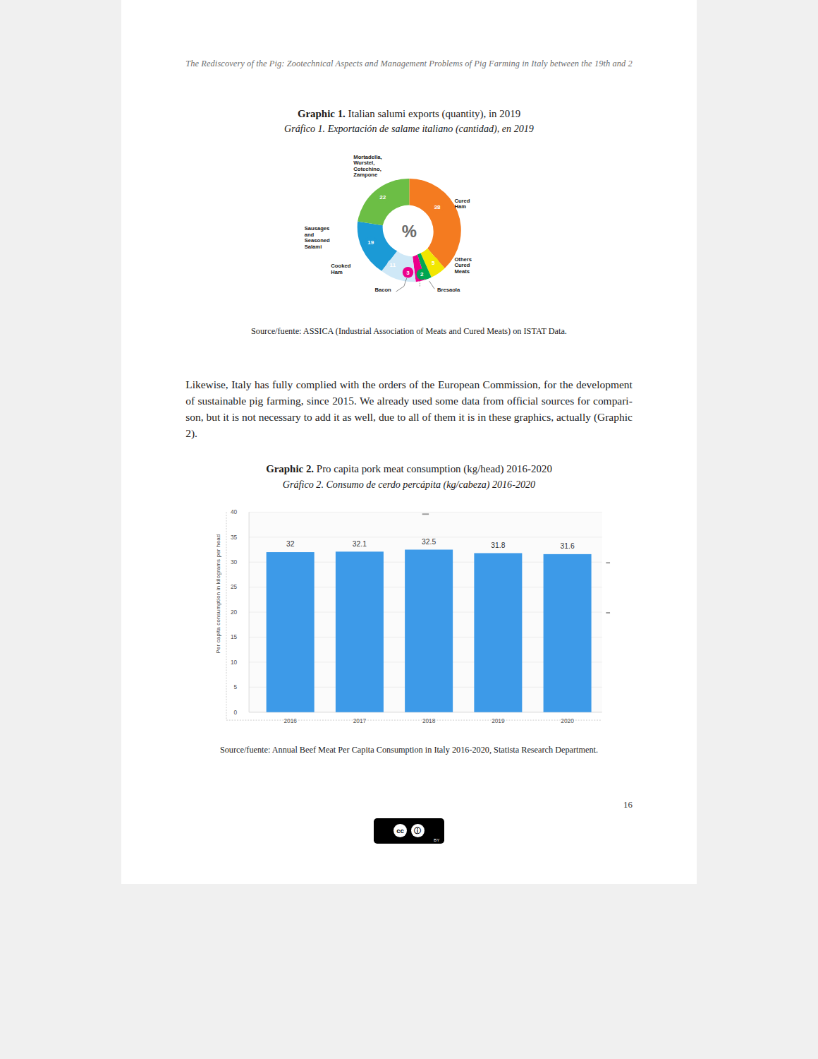The Rediscovery of the Pig: Zootechnical Aspects and Management Problems of Pig Farming in Italy between the 19th and 20th Centuries
Graphic 1. Italian salumi exports (quantity), in 2019 Gráfico 1. Exportación de salame italiano (cantidad), en 2019
% 38 5 2 3 11 19 22 Mortadella, Wurstel, Cotechino, Zampone Cured Ham Sausages and Seasoned Salami Cooked Ham Bacon Bresaola Others Cured Meats
Source/fuente: ASSICA (Industrial Association of Meats and Cured Meats) on ISTAT Data.
Likewise, Italy has fully complied with the orders of the European Commission, for the development of sustainable pig farming, since 2015. We already used some data from official sources for comparison, but it is not necessary to add it as well, due to all of them it is in these graphics, actually (Graphic 2).
Graphic 2. Pro capita pork meat consumption (kg/head) 2016-2020 Gráfico 2. Consumo de cerdo percápita (kg/cabeza) 2016-2020
0 5 10 15 20 25 30 35 40 Per capita consumption in kilograms per head 32 32.1 32.5 31.8 31.6 2016 2017 2018 2019 2020
Source/fuente: Annual Beef Meat Per Capita Consumption in Italy 2016-2020, Statista Research Department.
16
cc
ⓘ
BY